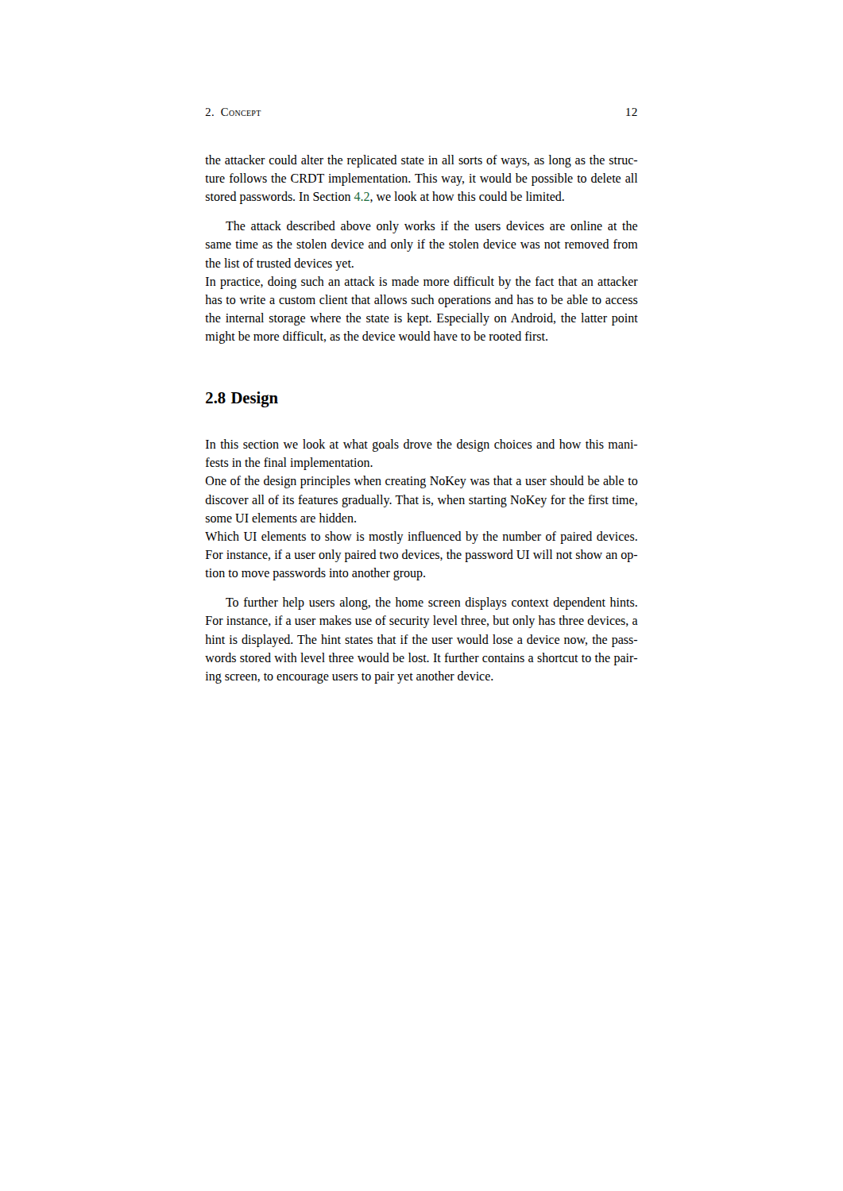2. Concept 12
the attacker could alter the replicated state in all sorts of ways, as long as the structure follows the CRDT implementation. This way, it would be possible to delete all stored passwords. In Section 4.2, we look at how this could be limited.
The attack described above only works if the users devices are online at the same time as the stolen device and only if the stolen device was not removed from the list of trusted devices yet.
In practice, doing such an attack is made more difficult by the fact that an attacker has to write a custom client that allows such operations and has to be able to access the internal storage where the state is kept. Especially on Android, the latter point might be more difficult, as the device would have to be rooted first.
2.8 Design
In this section we look at what goals drove the design choices and how this manifests in the final implementation.
One of the design principles when creating NoKey was that a user should be able to discover all of its features gradually. That is, when starting NoKey for the first time, some UI elements are hidden.
Which UI elements to show is mostly influenced by the number of paired devices. For instance, if a user only paired two devices, the password UI will not show an option to move passwords into another group.
To further help users along, the home screen displays context dependent hints. For instance, if a user makes use of security level three, but only has three devices, a hint is displayed. The hint states that if the user would lose a device now, the passwords stored with level three would be lost. It further contains a shortcut to the pairing screen, to encourage users to pair yet another device.